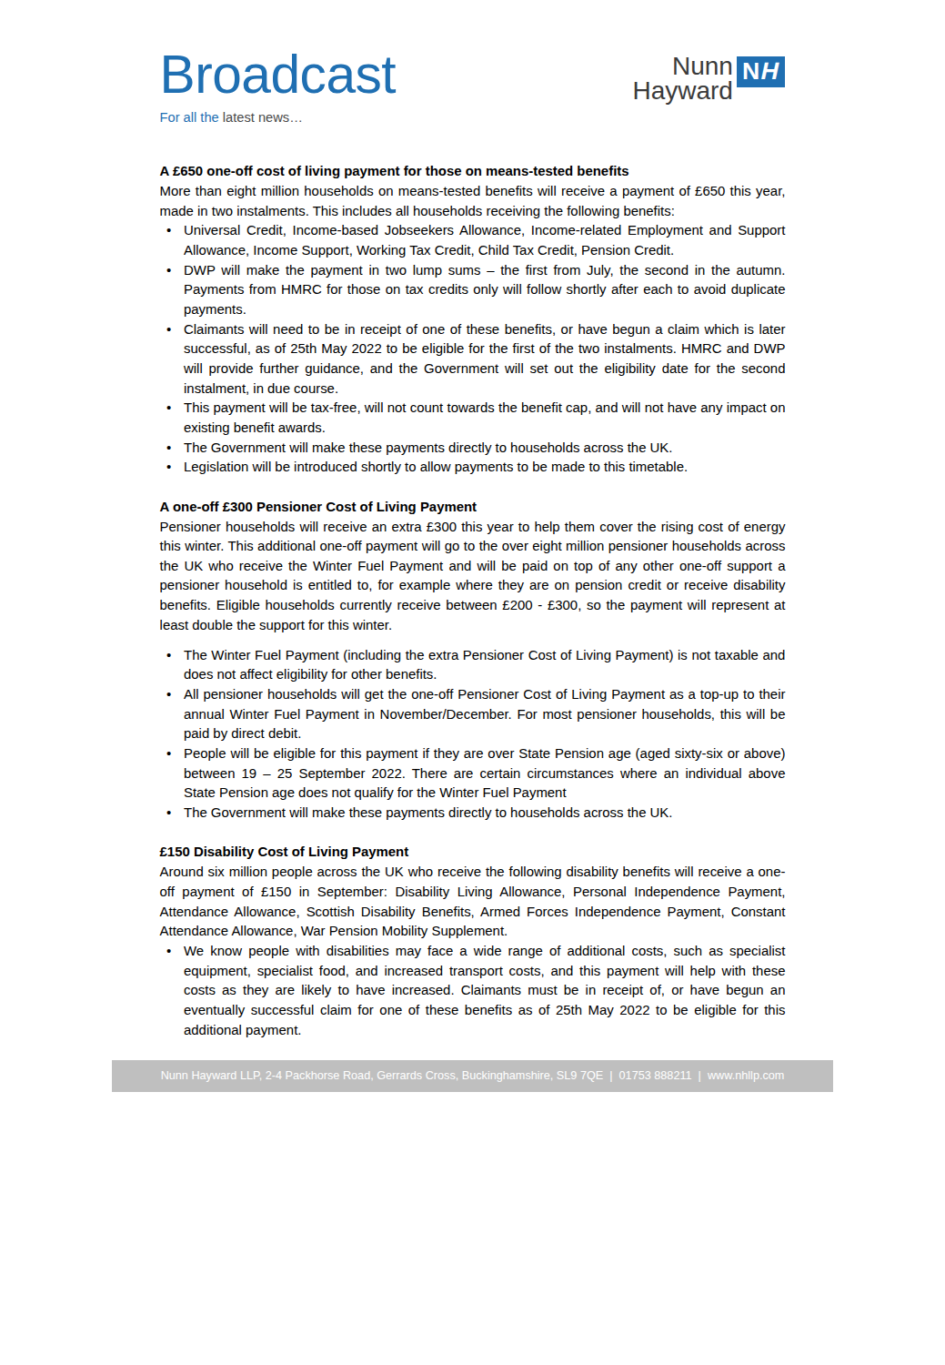Broadcast
For all the latest news…
Nunn
Hayward
NH
A £650 one-off cost of living payment for those on means-tested benefits
More than eight million households on means-tested benefits will receive a payment of £650 this year, made in two instalments. This includes all households receiving the following benefits:
Universal Credit, Income-based Jobseekers Allowance, Income-related Employment and Support Allowance, Income Support, Working Tax Credit, Child Tax Credit, Pension Credit.
DWP will make the payment in two lump sums – the first from July, the second in the autumn. Payments from HMRC for those on tax credits only will follow shortly after each to avoid duplicate payments.
Claimants will need to be in receipt of one of these benefits, or have begun a claim which is later successful, as of 25th May 2022 to be eligible for the first of the two instalments. HMRC and DWP will provide further guidance, and the Government will set out the eligibility date for the second instalment, in due course.
This payment will be tax-free, will not count towards the benefit cap, and will not have any impact on existing benefit awards.
The Government will make these payments directly to households across the UK.
Legislation will be introduced shortly to allow payments to be made to this timetable.
A one-off £300 Pensioner Cost of Living Payment
Pensioner households will receive an extra £300 this year to help them cover the rising cost of energy this winter. This additional one-off payment will go to the over eight million pensioner households across the UK who receive the Winter Fuel Payment and will be paid on top of any other one-off support a pensioner household is entitled to, for example where they are on pension credit or receive disability benefits. Eligible households currently receive between £200 - £300, so the payment will represent at least double the support for this winter.
The Winter Fuel Payment (including the extra Pensioner Cost of Living Payment) is not taxable and does not affect eligibility for other benefits.
All pensioner households will get the one-off Pensioner Cost of Living Payment as a top-up to their annual Winter Fuel Payment in November/December. For most pensioner households, this will be paid by direct debit.
People will be eligible for this payment if they are over State Pension age (aged sixty-six or above) between 19 – 25 September 2022. There are certain circumstances where an individual above State Pension age does not qualify for the Winter Fuel Payment
The Government will make these payments directly to households across the UK.
£150 Disability Cost of Living Payment
Around six million people across the UK who receive the following disability benefits will receive a one-off payment of £150 in September: Disability Living Allowance, Personal Independence Payment, Attendance Allowance, Scottish Disability Benefits, Armed Forces Independence Payment, Constant Attendance Allowance, War Pension Mobility Supplement.
We know people with disabilities may face a wide range of additional costs, such as specialist equipment, specialist food, and increased transport costs, and this payment will help with these costs as they are likely to have increased. Claimants must be in receipt of, or have begun an eventually successful claim for one of these benefits as of 25th May 2022 to be eligible for this additional payment.
Nunn Hayward LLP, 2-4 Packhorse Road, Gerrards Cross, Buckinghamshire, SL9 7QE | 01753 888211 | www.nhllp.com